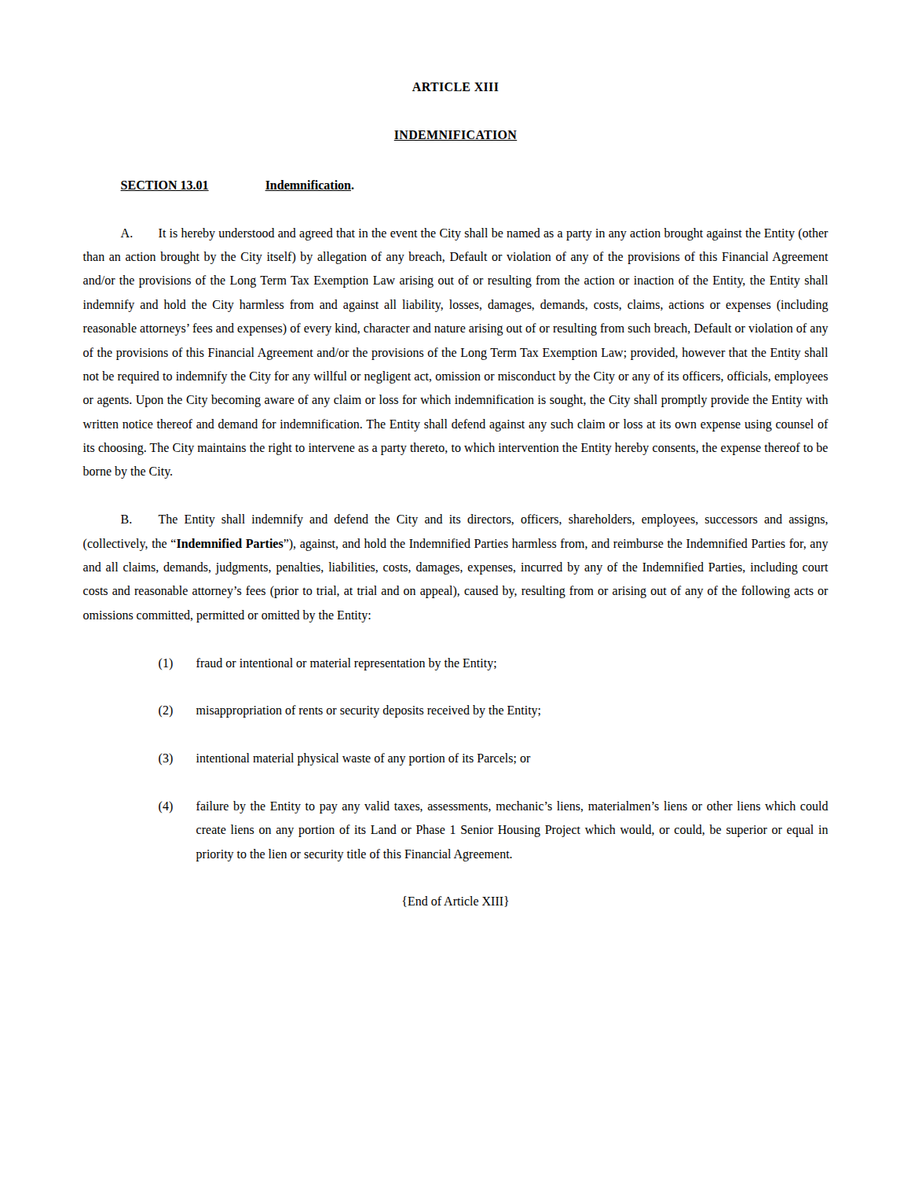ARTICLE XIII
INDEMNIFICATION
SECTION 13.01 Indemnification.
A. It is hereby understood and agreed that in the event the City shall be named as a party in any action brought against the Entity (other than an action brought by the City itself) by allegation of any breach, Default or violation of any of the provisions of this Financial Agreement and/or the provisions of the Long Term Tax Exemption Law arising out of or resulting from the action or inaction of the Entity, the Entity shall indemnify and hold the City harmless from and against all liability, losses, damages, demands, costs, claims, actions or expenses (including reasonable attorneys’ fees and expenses) of every kind, character and nature arising out of or resulting from such breach, Default or violation of any of the provisions of this Financial Agreement and/or the provisions of the Long Term Tax Exemption Law; provided, however that the Entity shall not be required to indemnify the City for any willful or negligent act, omission or misconduct by the City or any of its officers, officials, employees or agents. Upon the City becoming aware of any claim or loss for which indemnification is sought, the City shall promptly provide the Entity with written notice thereof and demand for indemnification. The Entity shall defend against any such claim or loss at its own expense using counsel of its choosing. The City maintains the right to intervene as a party thereto, to which intervention the Entity hereby consents, the expense thereof to be borne by the City.
B. The Entity shall indemnify and defend the City and its directors, officers, shareholders, employees, successors and assigns, (collectively, the “Indemnified Parties”), against, and hold the Indemnified Parties harmless from, and reimburse the Indemnified Parties for, any and all claims, demands, judgments, penalties, liabilities, costs, damages, expenses, incurred by any of the Indemnified Parties, including court costs and reasonable attorney’s fees (prior to trial, at trial and on appeal), caused by, resulting from or arising out of any of the following acts or omissions committed, permitted or omitted by the Entity:
(1) fraud or intentional or material representation by the Entity;
(2) misappropriation of rents or security deposits received by the Entity;
(3) intentional material physical waste of any portion of its Parcels; or
(4) failure by the Entity to pay any valid taxes, assessments, mechanic’s liens, materialmen’s liens or other liens which could create liens on any portion of its Land or Phase 1 Senior Housing Project which would, or could, be superior or equal in priority to the lien or security title of this Financial Agreement.
{End of Article XIII}